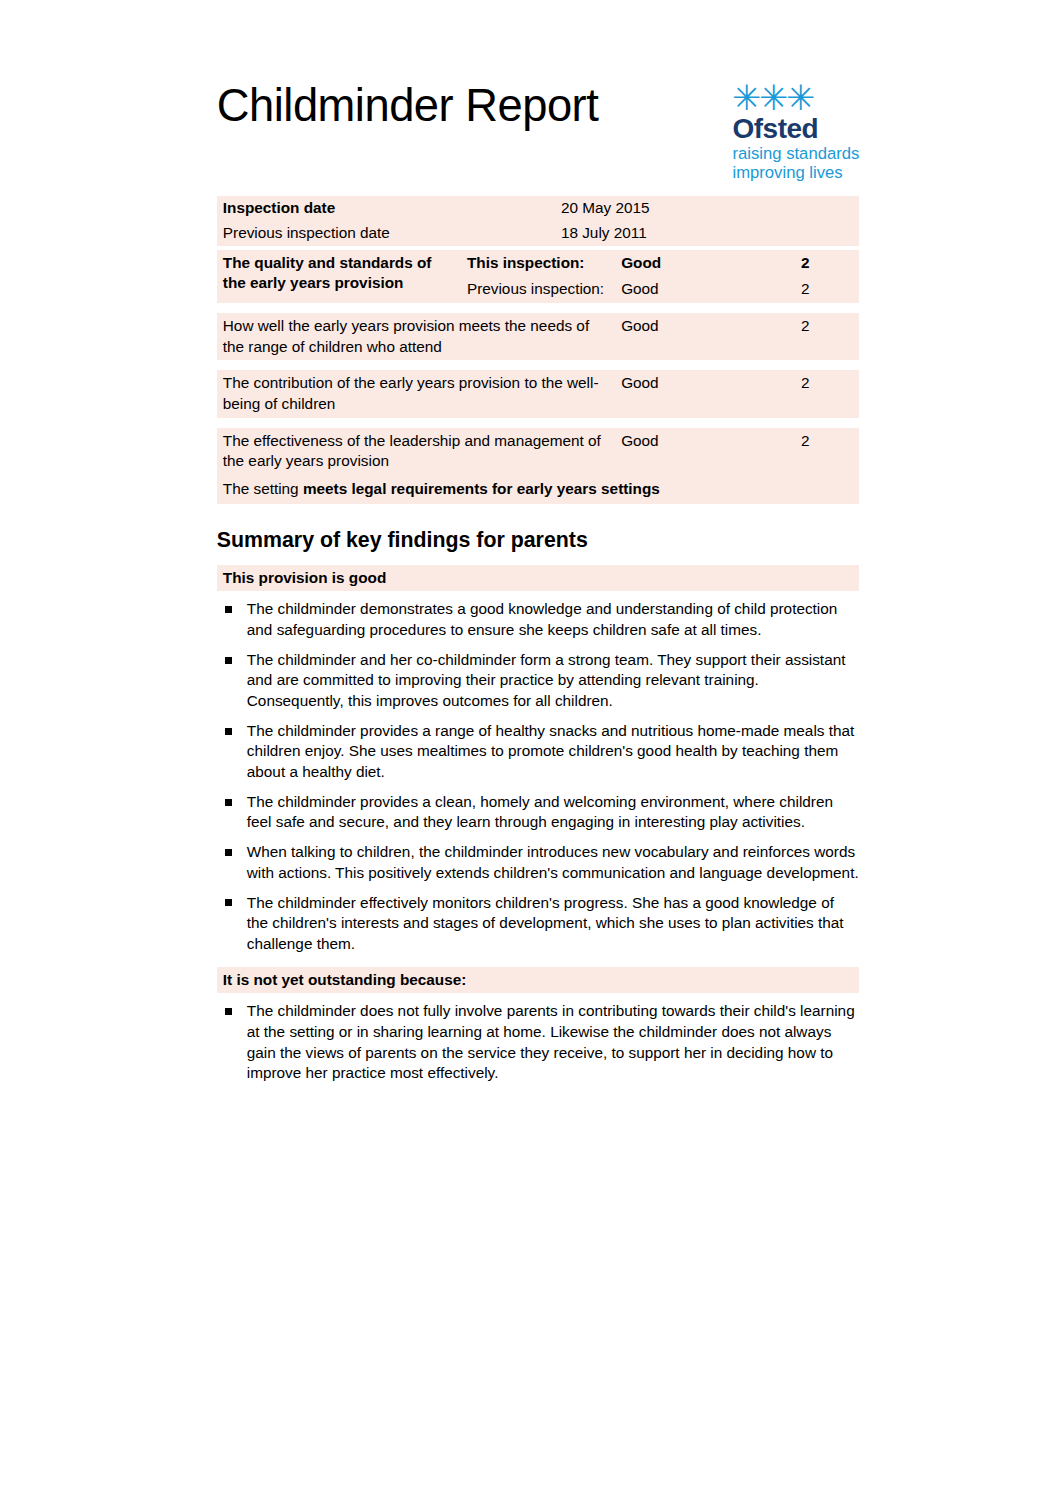Childminder Report
✳✳✳
Ofsted
raising standards
improving lives
| Inspection date | 20 May 2015 |
| Previous inspection date | 18 July 2011 |
| The quality and standards of the early years provision | This inspection: | Good | 2 |
| Previous inspection: | Good | 2 |
| How well the early years provision meets the needs of the range of children who attend | Good | 2 |
| The contribution of the early years provision to the well-being of children | Good | 2 |
| The effectiveness of the leadership and management of the early years provision | Good | 2 |
The setting meets legal requirements for early years settings
Summary of key findings for parents
This provision is good
The childminder demonstrates a good knowledge and understanding of child protection and safeguarding procedures to ensure she keeps children safe at all times.
The childminder and her co-childminder form a strong team. They support their assistant and are committed to improving their practice by attending relevant training. Consequently, this improves outcomes for all children.
The childminder provides a range of healthy snacks and nutritious home-made meals that children enjoy. She uses mealtimes to promote children's good health by teaching them about a healthy diet.
The childminder provides a clean, homely and welcoming environment, where children feel safe and secure, and they learn through engaging in interesting play activities.
When talking to children, the childminder introduces new vocabulary and reinforces words with actions. This positively extends children's communication and language development.
The childminder effectively monitors children's progress. She has a good knowledge of the children's interests and stages of development, which she uses to plan activities that challenge them.
It is not yet outstanding because:
The childminder does not fully involve parents in contributing towards their child's learning at the setting or in sharing learning at home. Likewise the childminder does not always gain the views of parents on the service they receive, to support her in deciding how to improve her practice most effectively.